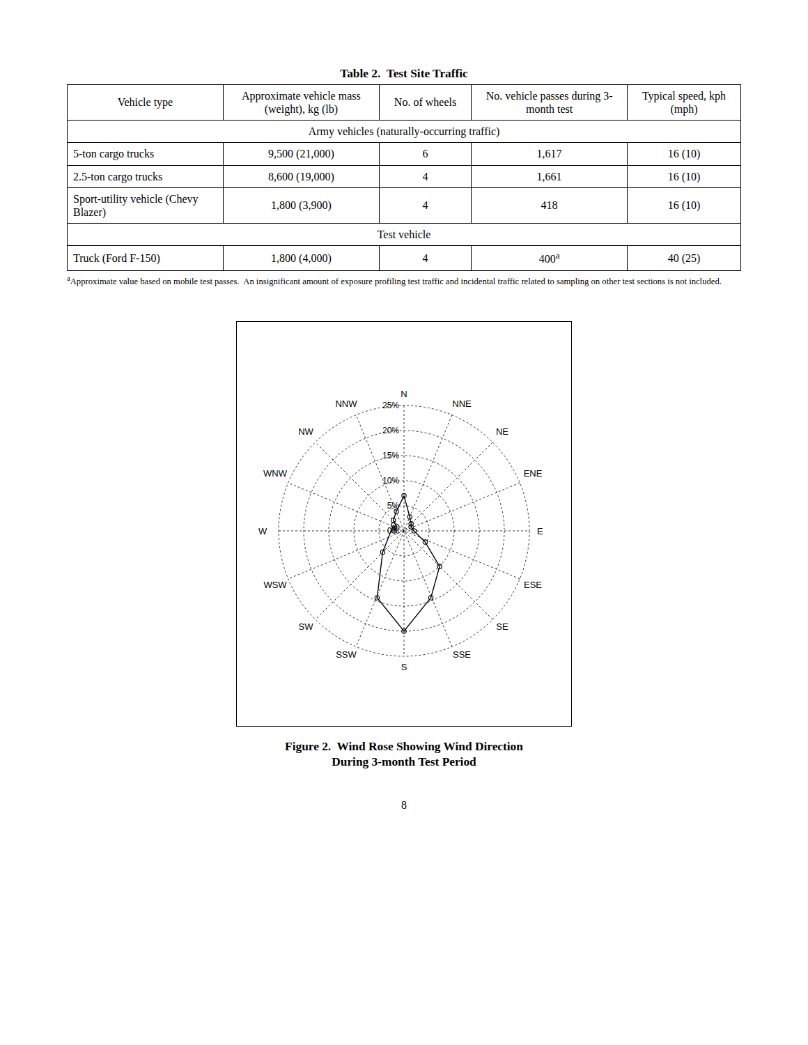Table 2. Test Site Traffic
| Vehicle type | Approximate vehicle mass (weight), kg (lb) | No. of wheels | No. vehicle passes during 3-month test | Typical speed, kph (mph) |
| --- | --- | --- | --- | --- |
| Army vehicles (naturally-occurring traffic) |
| 5-ton cargo trucks | 9,500 (21,000) | 6 | 1,617 | 16 (10) |
| 2.5-ton cargo trucks | 8,600 (19,000) | 4 | 1,661 | 16 (10) |
| Sport-utility vehicle (Chevy Blazer) | 1,800 (3,900) | 4 | 418 | 16 (10) |
| Test vehicle |
| Truck (Ford F-150) | 1,800 (4,000) | 4 | 400 a | 40 (25) |
aApproximate value based on mobile test passes. An insignificant amount of exposure profiling test traffic and incidental traffic related to sampling on other test sections is not included.
N S W E NNE NNW NE NW ENE WNW ESE WSW SE SW SSE SSW 25% 20% 15% 10% 5% 0%
Figure 2. Wind Rose Showing Wind Direction
During 3-month Test Period
8